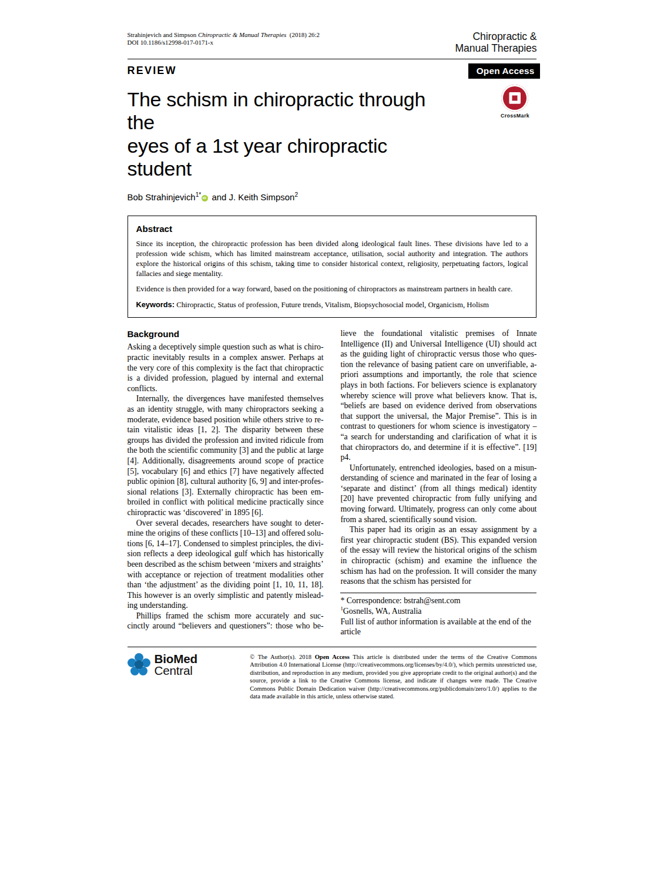Strahinjevich and Simpson Chiropractic & Manual Therapies (2018) 26:2
DOI 10.1186/s12998-017-0171-x
Chiropractic & Manual Therapies
REVIEW
Open Access
CrossMark
The schism in chiropractic through the
eyes of a 1st year chiropractic student
Bob Strahinjevich1* and J. Keith Simpson2
Abstract
Since its inception, the chiropractic profession has been divided along ideological fault lines. These divisions have led to a profession wide schism, which has limited mainstream acceptance, utilisation, social authority and integration. The authors explore the historical origins of this schism, taking time to consider historical context, religiosity, perpetuating factors, logical fallacies and siege mentality.
Evidence is then provided for a way forward, based on the positioning of chiropractors as mainstream partners in health care.
Keywords: Chiropractic, Status of profession, Future trends, Vitalism, Biopsychosocial model, Organicism, Holism
Background
Asking a deceptively simple question such as what is chiropractic inevitably results in a complex answer. Perhaps at the very core of this complexity is the fact that chiropractic is a divided profession, plagued by internal and external conflicts.
Internally, the divergences have manifested themselves as an identity struggle, with many chiropractors seeking a moderate, evidence based position while others strive to retain vitalistic ideas [1, 2]. The disparity between these groups has divided the profession and invited ridicule from the both the scientific community [3] and the public at large [4]. Additionally, disagreements around scope of practice [5], vocabulary [6] and ethics [7] have negatively affected public opinion [8], cultural authority [6, 9] and inter-professional relations [3]. Externally chiropractic has been embroiled in conflict with political medicine practically since chiropractic was ‘discovered’ in 1895 [6].
Over several decades, researchers have sought to determine the origins of these conflicts [10–13] and offered solutions [6, 14–17]. Condensed to simplest principles, the division reflects a deep ideological gulf which has historically been described as the schism between ‘mixers and straights’ with acceptance or rejection of treatment modalities other than ‘the adjustment’ as the dividing point [1, 10, 11, 18]. This however is an overly simplistic and patently misleading understanding.
Phillips framed the schism more accurately and succinctly around “believers and questioners”: those who believe the foundational vitalistic premises of Innate Intelligence (II) and Universal Intelligence (UI) should act as the guiding light of chiropractic versus those who question the relevance of basing patient care on unverifiable, a-priori assumptions and importantly, the role that science plays in both factions. For believers science is explanatory whereby science will prove what believers know. That is, “beliefs are based on evidence derived from observations that support the universal, the Major Premise”. This is in contrast to questioners for whom science is investigatory – “a search for understanding and clarification of what it is that chiropractors do, and determine if it is effective”. [19] p4.
Unfortunately, entrenched ideologies, based on a misunderstanding of science and marinated in the fear of losing a ‘separate and distinct’ (from all things medical) identity [20] have prevented chiropractic from fully unifying and moving forward. Ultimately, progress can only come about from a shared, scientifically sound vision.
This paper had its origin as an essay assignment by a first year chiropractic student (BS). This expanded version of the essay will review the historical origins of the schism in chiropractic (schism) and examine the influence the schism has had on the profession. It will consider the many reasons that the schism has persisted for
* Correspondence: bstrah@sent.com
1Gosnells, WA, Australia
Full list of author information is available at the end of the article
BioMed Central
© The Author(s). 2018 Open Access This article is distributed under the terms of the Creative Commons Attribution 4.0 International License (http://creativecommons.org/licenses/by/4.0/), which permits unrestricted use, distribution, and reproduction in any medium, provided you give appropriate credit to the original author(s) and the source, provide a link to the Creative Commons license, and indicate if changes were made. The Creative Commons Public Domain Dedication waiver (http://creativecommons.org/publicdomain/zero/1.0/) applies to the data made available in this article, unless otherwise stated.